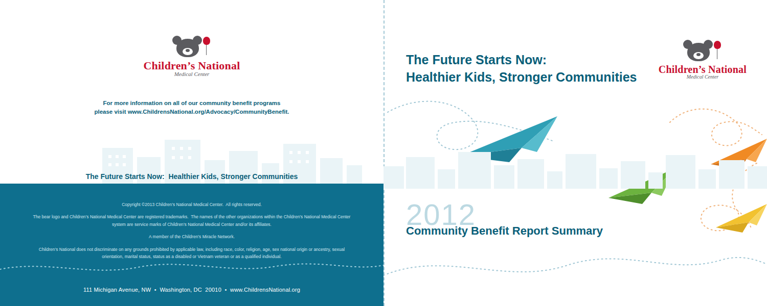Children’s National
Medical Center
For more information on all of our community benefit programs
please visit www.ChildrensNational.org/Advocacy/CommunityBenefit.
The Future Starts Now: Healthier Kids, Stronger Communities
Copyright ©2013 Children’s National Medical Center. All rights reserved.
The bear logo and Children’s National Medical Center are registered trademarks. The names of the other organizations within the Children’s National Medical Center system are service marks of Children’s National Medical Center and/or its affiliates.
A member of the Children’s Miracle Network.
Children’s National does not discriminate on any grounds prohibited by applicable law, including race, color, religion, age, sex national origin or ancestry, sexual orientation, marital status, status as a disabled or Vietnam veteran or as a qualified individual.
111 Michigan Avenue, NW • Washington, DC 20010 • www.ChildrensNational.org
Children’s National
Medical Center
The Future Starts Now:
Healthier Kids, Stronger Communities
2012
Community Benefit Report Summary